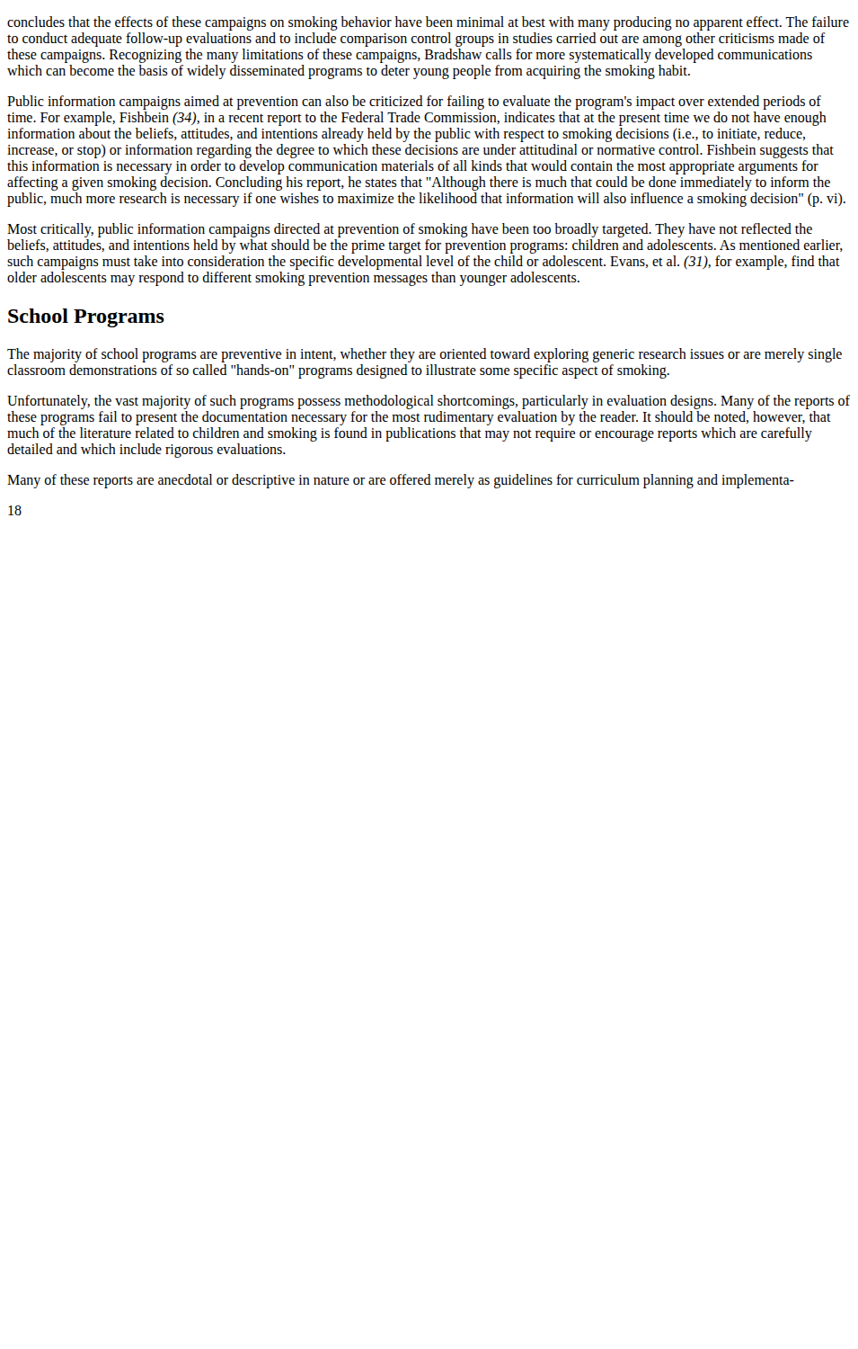concludes that the effects of these campaigns on smoking behavior have been minimal at best with many producing no apparent effect. The failure to conduct adequate follow-up evaluations and to include comparison control groups in studies carried out are among other criticisms made of these campaigns. Recognizing the many limitations of these campaigns, Bradshaw calls for more systematically developed communications which can become the basis of widely disseminated programs to deter young people from acquiring the smoking habit.
Public information campaigns aimed at prevention can also be criticized for failing to evaluate the program's impact over extended periods of time. For example, Fishbein (34), in a recent report to the Federal Trade Commission, indicates that at the present time we do not have enough information about the beliefs, attitudes, and intentions already held by the public with respect to smoking decisions (i.e., to initiate, reduce, increase, or stop) or information regarding the degree to which these decisions are under attitudinal or normative control. Fishbein suggests that this information is necessary in order to develop communication materials of all kinds that would contain the most appropriate arguments for affecting a given smoking decision. Concluding his report, he states that "Although there is much that could be done immediately to inform the public, much more research is necessary if one wishes to maximize the likelihood that information will also influence a smoking decision" (p. vi).
Most critically, public information campaigns directed at prevention of smoking have been too broadly targeted. They have not reflected the beliefs, attitudes, and intentions held by what should be the prime target for prevention programs: children and adolescents. As mentioned earlier, such campaigns must take into consideration the specific developmental level of the child or adolescent. Evans, et al. (31), for example, find that older adolescents may respond to different smoking prevention messages than younger adolescents.
School Programs
The majority of school programs are preventive in intent, whether they are oriented toward exploring generic research issues or are merely single classroom demonstrations of so called "hands-on" programs designed to illustrate some specific aspect of smoking.
Unfortunately, the vast majority of such programs possess methodological shortcomings, particularly in evaluation designs. Many of the reports of these programs fail to present the documentation necessary for the most rudimentary evaluation by the reader. It should be noted, however, that much of the literature related to children and smoking is found in publications that may not require or encourage reports which are carefully detailed and which include rigorous evaluations.
Many of these reports are anecdotal or descriptive in nature or are offered merely as guidelines for curriculum planning and implementa-
18